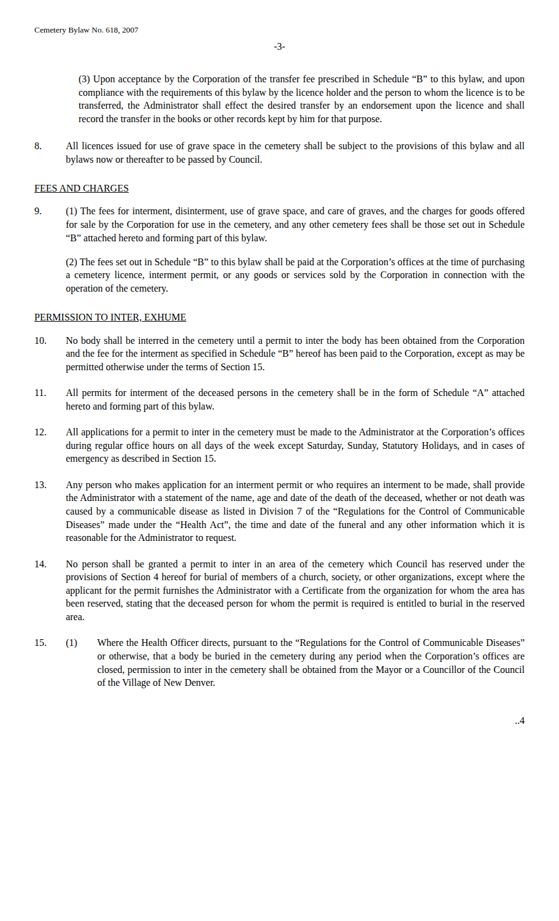Cemetery Bylaw No. 618, 2007
-3-
(3) Upon acceptance by the Corporation of the transfer fee prescribed in Schedule “B” to this bylaw, and upon compliance with the requirements of this bylaw by the licence holder and the person to whom the licence is to be transferred, the Administrator shall effect the desired transfer by an endorsement upon the licence and shall record the transfer in the books or other records kept by him for that purpose.
| 8. | All licences issued for use of grave space in the cemetery shall be subject to the provisions of this bylaw and all bylaws now or thereafter to be passed by Council. |
FEES AND CHARGES
| 9. | (1) The fees for interment, disinterment, use of grave space, and care of graves, and the charges for goods offered for sale by the Corporation for use in the cemetery, and any other cemetery fees shall be those set out in Schedule “B” attached hereto and forming part of this bylaw. (2) The fees set out in Schedule “B” to this bylaw shall be paid at the Corporation’s offices at the time of purchasing a cemetery licence, interment permit, or any goods or services sold by the Corporation in connection with the operation of the cemetery. |
PERMISSION TO INTER, EXHUME
| 10. | No body shall be interred in the cemetery until a permit to inter the body has been obtained from the Corporation and the fee for the interment as specified in Schedule “B” hereof has been paid to the Corporation, except as may be permitted otherwise under the terms of Section 15. |
| 11. | All permits for interment of the deceased persons in the cemetery shall be in the form of Schedule “A” attached hereto and forming part of this bylaw. |
| 12. | All applications for a permit to inter in the cemetery must be made to the Administrator at the Corporation’s offices during regular office hours on all days of the week except Saturday, Sunday, Statutory Holidays, and in cases of emergency as described in Section 15. |
| 13. | Any person who makes application for an interment permit or who requires an interment to be made, shall provide the Administrator with a statement of the name, age and date of the death of the deceased, whether or not death was caused by a communicable disease as listed in Division 7 of the “Regulations for the Control of Communicable Diseases” made under the “Health Act”, the time and date of the funeral and any other information which it is reasonable for the Administrator to request. |
| 14. | No person shall be granted a permit to inter in an area of the cemetery which Council has reserved under the provisions of Section 4 hereof for burial of members of a church, society, or other organizations, except where the applicant for the permit furnishes the Administrator with a Certificate from the organization for whom the area has been reserved, stating that the deceased person for whom the permit is required is entitled to burial in the reserved area. |
| 15. | (1) | Where the Health Officer directs, pursuant to the “Regulations for the Control of Communicable Diseases” or otherwise, that a body be buried in the cemetery during any period when the Corporation’s offices are closed, permission to inter in the cemetery shall be obtained from the Mayor or a Councillor of the Council of the Village of New Denver. |
..4